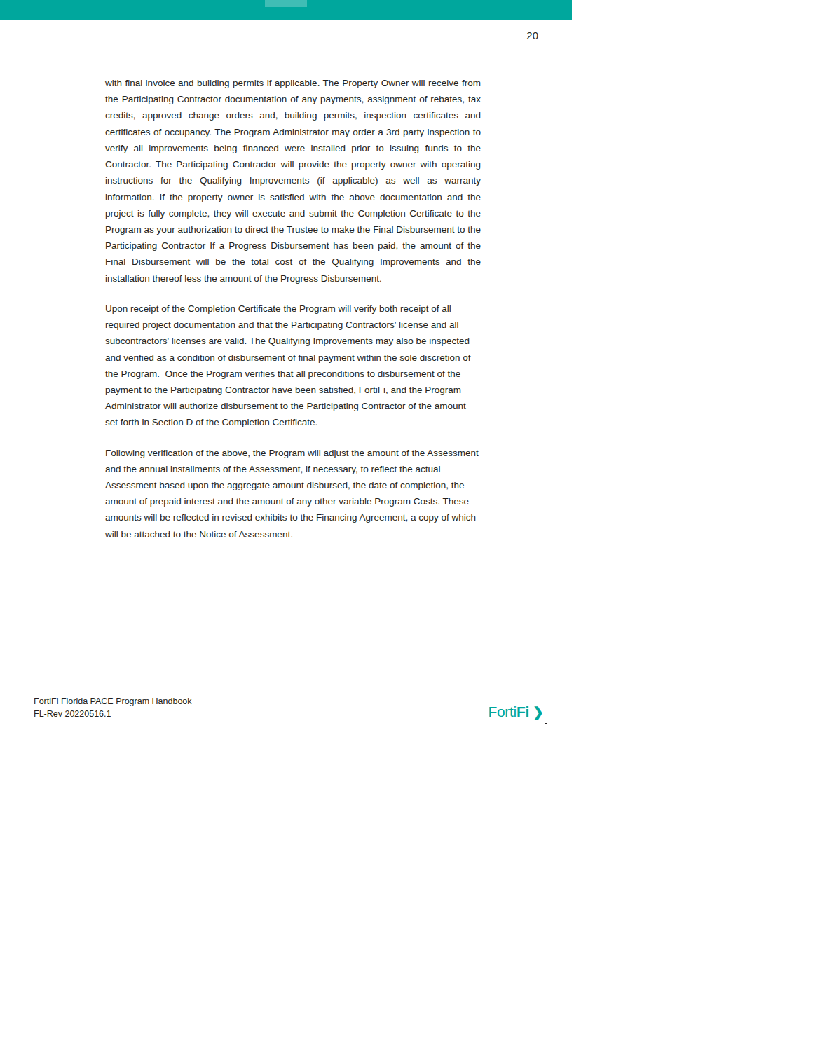20
with final invoice and building permits if applicable. The Property Owner will receive from the Participating Contractor documentation of any payments, assignment of rebates, tax credits, approved change orders and, building permits, inspection certificates and certificates of occupancy. The Program Administrator may order a 3rd party inspection to verify all improvements being financed were installed prior to issuing funds to the Contractor. The Participating Contractor will provide the property owner with operating instructions for the Qualifying Improvements (if applicable) as well as warranty information. If the property owner is satisfied with the above documentation and the project is fully complete, they will execute and submit the Completion Certificate to the Program as your authorization to direct the Trustee to make the Final Disbursement to the Participating Contractor If a Progress Disbursement has been paid, the amount of the Final Disbursement will be the total cost of the Qualifying Improvements and the installation thereof less the amount of the Progress Disbursement.
Upon receipt of the Completion Certificate the Program will verify both receipt of all required project documentation and that the Participating Contractors' license and all subcontractors' licenses are valid. The Qualifying Improvements may also be inspected and verified as a condition of disbursement of final payment within the sole discretion of the Program. Once the Program verifies that all preconditions to disbursement of the payment to the Participating Contractor have been satisfied, FortiFi, and the Program Administrator will authorize disbursement to the Participating Contractor of the amount set forth in Section D of the Completion Certificate.
Following verification of the above, the Program will adjust the amount of the Assessment and the annual installments of the Assessment, if necessary, to reflect the actual Assessment based upon the aggregate amount disbursed, the date of completion, the amount of prepaid interest and the amount of any other variable Program Costs. These amounts will be reflected in revised exhibits to the Financing Agreement, a copy of which will be attached to the Notice of Assessment.
FortiFi Florida PACE Program Handbook
FL-Rev 20220516.1
FortiFi❯